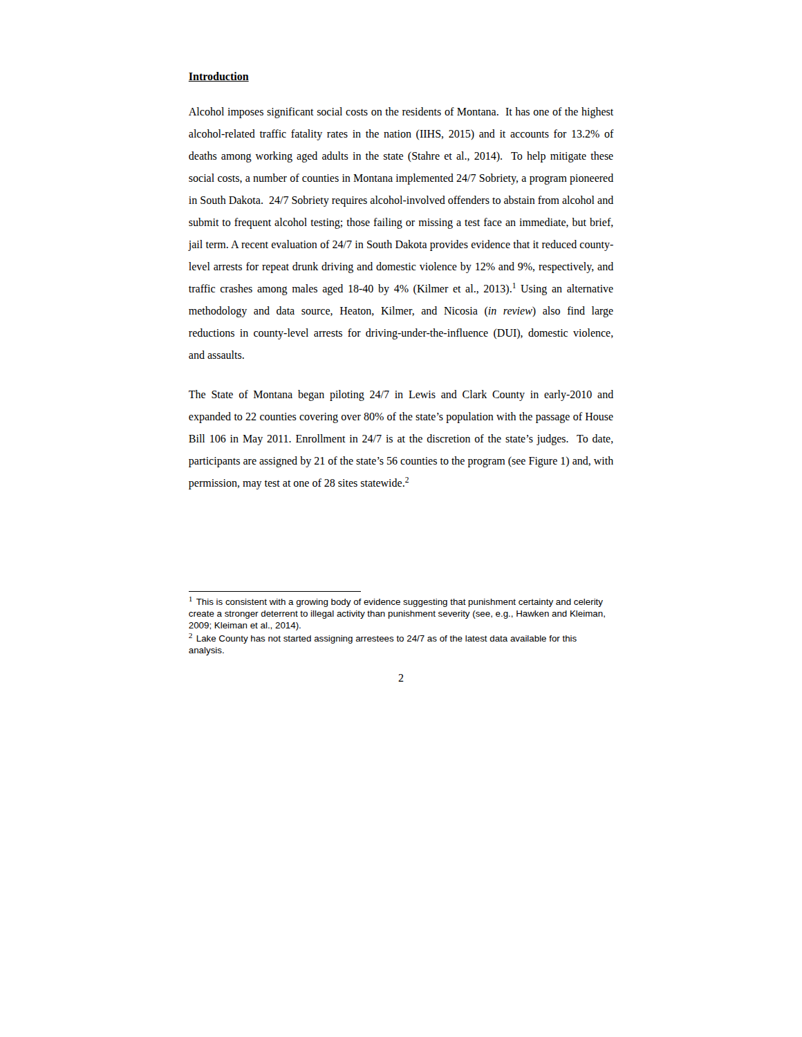Introduction
Alcohol imposes significant social costs on the residents of Montana. It has one of the highest alcohol-related traffic fatality rates in the nation (IIHS, 2015) and it accounts for 13.2% of deaths among working aged adults in the state (Stahre et al., 2014). To help mitigate these social costs, a number of counties in Montana implemented 24/7 Sobriety, a program pioneered in South Dakota. 24/7 Sobriety requires alcohol-involved offenders to abstain from alcohol and submit to frequent alcohol testing; those failing or missing a test face an immediate, but brief, jail term. A recent evaluation of 24/7 in South Dakota provides evidence that it reduced county-level arrests for repeat drunk driving and domestic violence by 12% and 9%, respectively, and traffic crashes among males aged 18-40 by 4% (Kilmer et al., 2013).1 Using an alternative methodology and data source, Heaton, Kilmer, and Nicosia (in review) also find large reductions in county-level arrests for driving-under-the-influence (DUI), domestic violence, and assaults.
The State of Montana began piloting 24/7 in Lewis and Clark County in early-2010 and expanded to 22 counties covering over 80% of the state’s population with the passage of House Bill 106 in May 2011. Enrollment in 24/7 is at the discretion of the state’s judges. To date, participants are assigned by 21 of the state’s 56 counties to the program (see Figure 1) and, with permission, may test at one of 28 sites statewide.2
1 This is consistent with a growing body of evidence suggesting that punishment certainty and celerity create a stronger deterrent to illegal activity than punishment severity (see, e.g., Hawken and Kleiman, 2009; Kleiman et al., 2014).
2 Lake County has not started assigning arrestees to 24/7 as of the latest data available for this analysis.
2